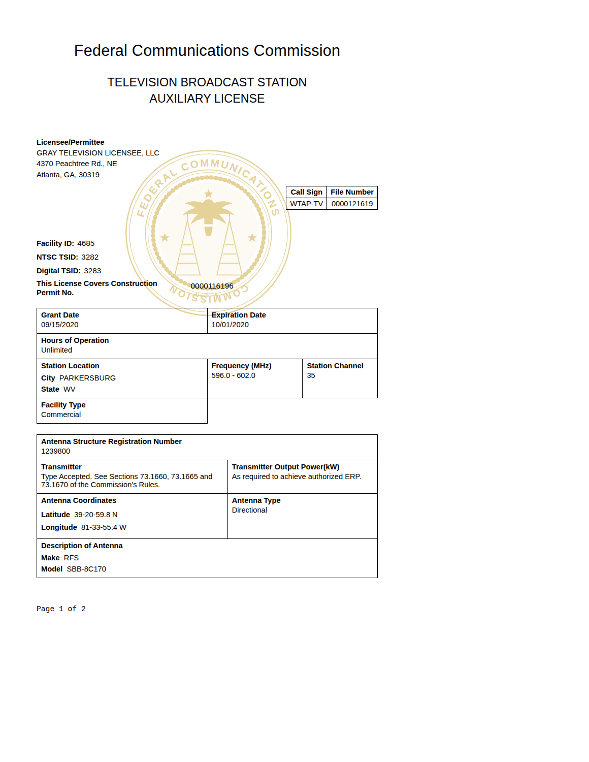FEDERAL COMMUNICATIONS COMMISSION U. S. A.
Federal Communications Commission
TELEVISION BROADCAST STATION
AUXILIARY LICENSE
Licensee/Permittee
GRAY TELEVISION LICENSEE, LLC
4370 Peachtree Rd., NE
Atlanta, GA, 30319
| Call Sign | File Number |
| --- | --- |
| WTAP-TV | 0000121619 |
Facility ID: 4685
NTSC TSID: 3282
Digital TSID: 3283
This License Covers Construction Permit No. 0000116196
| Grant Date 09/15/2020 | Expiration Date 10/01/2020 |
| Hours of Operation Unlimited |
| Station Location City PARKERSBURG State WV | Frequency (MHz) 596.0 - 602.0 | Station Channel 35 |
| Facility Type Commercial | | |
| Antenna Structure Registration Number 1239800 |
| Transmitter Type Accepted. See Sections 73.1660, 73.1665 and 73.1670 of the Commission's Rules. | Transmitter Output Power(kW) As required to achieve authorized ERP. |
| Antenna Coordinates Latitude 39-20-59.8 N Longitude 81-33-55.4 W | Antenna Type Directional |
| Description of Antenna Make RFS Model SBB-8C170 |
Page 1 of 2